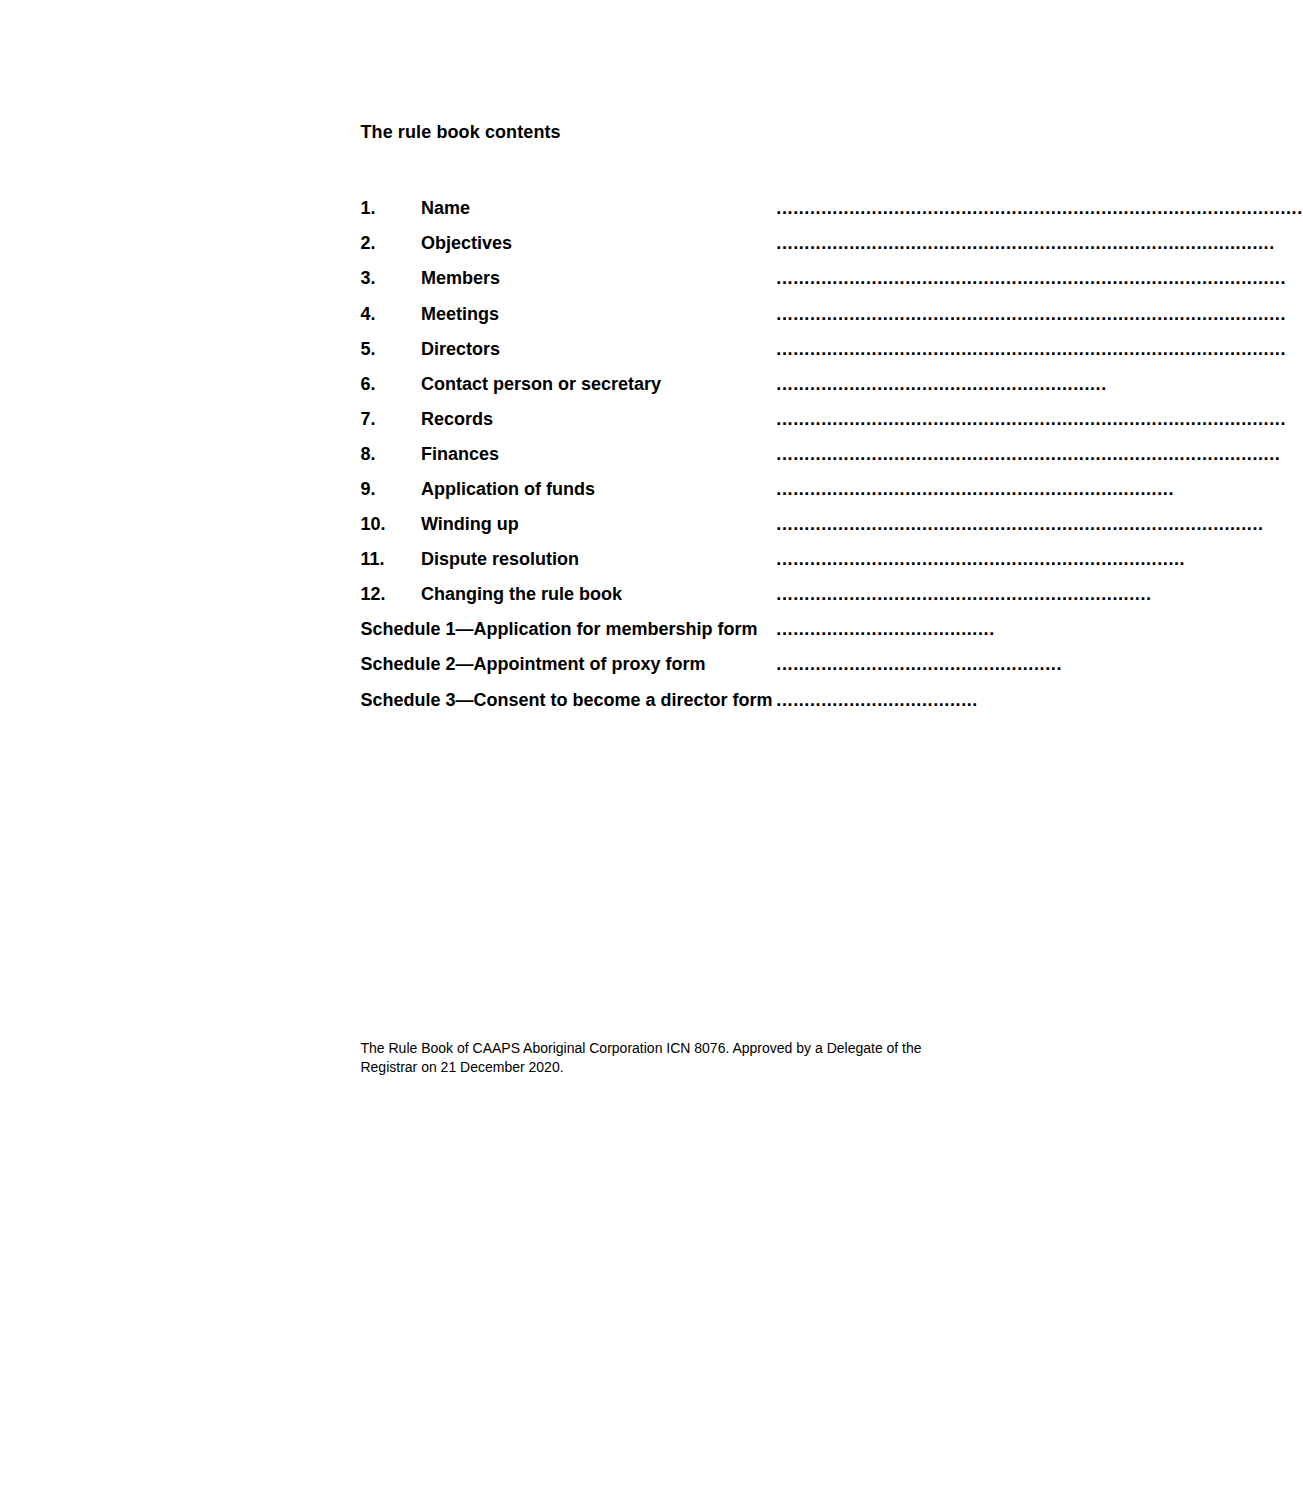The rule book contents
| 1. | Name | ................................................................................................. | 3 |
| 2. | Objectives | ......................................................................................... | 3 |
| 3. | Members | ........................................................................................... | 3 |
| 4. | Meetings | ........................................................................................... | 5 |
| 5. | Directors | ........................................................................................... | 8 |
| 6. | Contact person or secretary | ........................................................... | 12 |
| 7. | Records | ........................................................................................... | 16 |
| 8. | Finances | .......................................................................................... | 16 |
| 9. | Application of funds | ....................................................................... | 17 |
| 10. | Winding up | ....................................................................................... | 17 |
| 11. | Dispute resolution | ......................................................................... | 17 |
| 12. | Changing the rule book | ................................................................... | 18 |
| Schedule 1—Application for membership form | ....................................... | 19 |
| Schedule 2—Appointment of proxy form | ................................................... | 20 |
| Schedule 3—Consent to become a director form | .................................... | 21 |
The Rule Book of CAAPS Aboriginal Corporation ICN 8076. Approved by a Delegate of the Registrar on 21 December 2020.